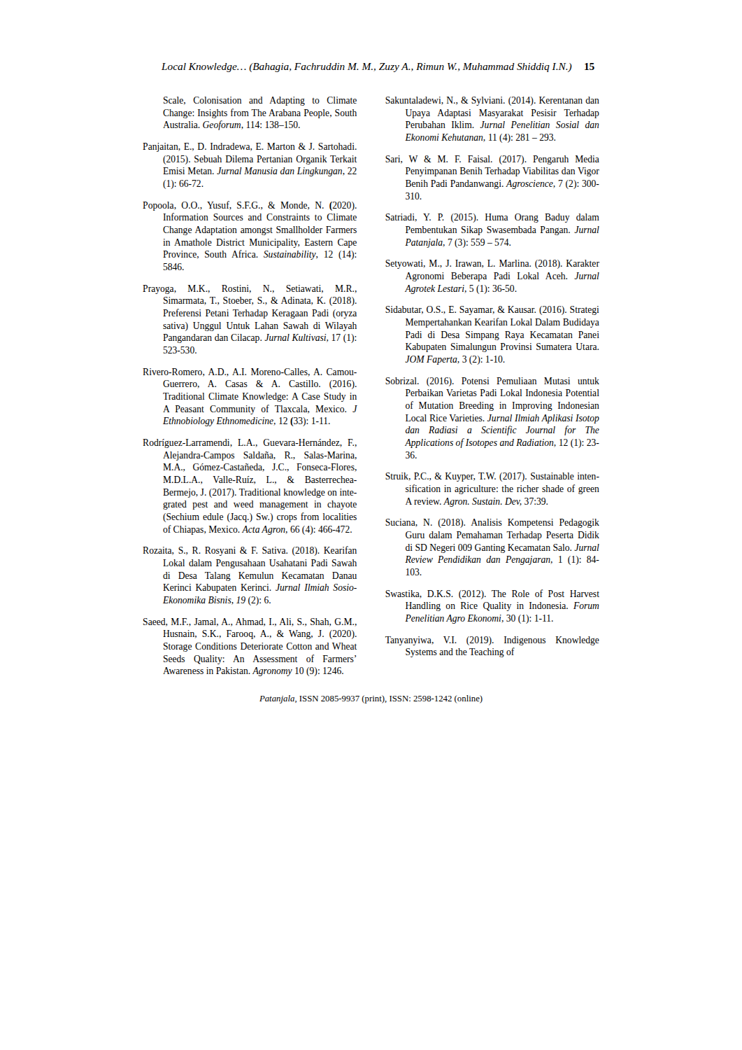Local Knowledge… (Bahagia, Fachruddin M. M., Zuzy A., Rimun W., Muhammad Shiddiq I.N.)15
Scale, Colonisation and Adapting to Climate Change: Insights from The Arabana People, South Australia. Geoforum, 114: 138–150.
Panjaitan, E., D. Indradewa, E. Marton & J. Sartohadi. (2015). Sebuah Dilema Pertanian Organik Terkait Emisi Metan. Jurnal Manusia dan Lingkungan, 22 (1): 66-72.
Popoola, O.O., Yusuf, S.F.G., & Monde, N. (2020). Information Sources and Constraints to Climate Change Adaptation amongst Smallholder Farmers in Amathole District Municipality, Eastern Cape Province, South Africa. Sustainability, 12 (14): 5846.
Prayoga, M.K., Rostini, N., Setiawati, M.R., Simarmata, T., Stoeber, S., & Adinata, K. (2018). Preferensi Petani Terhadap Keragaan Padi (oryza sativa) Unggul Untuk Lahan Sawah di Wilayah Pangandaran dan Cilacap. Jurnal Kultivasi, 17 (1): 523-530.
Rivero-Romero, A.D., A.I. Moreno-Calles, A. Camou-Guerrero, A. Casas & A. Castillo. (2016). Traditional Climate Knowledge: A Case Study in A Peasant Community of Tlaxcala, Mexico. J Ethnobiology Ethnomedicine, 12 (33): 1-11.
Rodríguez-Larramendi, L.A., Guevara-Hernández, F., Alejandra-Campos Saldaña, R., Salas-Marina, M.A., Gómez-Castañeda, J.C., Fonseca-Flores, M.D.L.A., Valle-Ruíz, L., & Basterrechea-Bermejo, J. (2017). Traditional knowledge on integrated pest and weed management in chayote (Sechium edule (Jacq.) Sw.) crops from localities of Chiapas, Mexico. Acta Agron, 66 (4): 466-472.
Rozaita, S., R. Rosyani & F. Sativa. (2018). Kearifan Lokal dalam Pengusahaan Usahatani Padi Sawah di Desa Talang Kemulun Kecamatan Danau Kerinci Kabupaten Kerinci. Jurnal Ilmiah Sosio-Ekonomika Bisnis, 19 (2): 6.
Saeed, M.F., Jamal, A., Ahmad, I., Ali, S., Shah, G.M., Husnain, S.K., Farooq, A., & Wang, J. (2020). Storage Conditions Deteriorate Cotton and Wheat Seeds Quality: An Assessment of Farmers’ Awareness in Pakistan. Agronomy 10 (9): 1246.
Sakuntaladewi, N., & Sylviani. (2014). Kerentanan dan Upaya Adaptasi Masyarakat Pesisir Terhadap Perubahan Iklim. Jurnal Penelitian Sosial dan Ekonomi Kehutanan, 11 (4): 281 – 293.
Sari, W & M. F. Faisal. (2017). Pengaruh Media Penyimpanan Benih Terhadap Viabilitas dan Vigor Benih Padi Pandanwangi. Agroscience, 7 (2): 300-310.
Satriadi, Y. P. (2015). Huma Orang Baduy dalam Pembentukan Sikap Swasembada Pangan. Jurnal Patanjala, 7 (3): 559 – 574.
Setyowati, M., J. Irawan, L. Marlina. (2018). Karakter Agronomi Beberapa Padi Lokal Aceh. Jurnal Agrotek Lestari, 5 (1): 36-50.
Sidabutar, O.S., E. Sayamar, & Kausar. (2016). Strategi Mempertahankan Kearifan Lokal Dalam Budidaya Padi di Desa Simpang Raya Kecamatan Panei Kabupaten Simalungun Provinsi Sumatera Utara. JOM Faperta, 3 (2): 1-10.
Sobrizal. (2016). Potensi Pemuliaan Mutasi untuk Perbaikan Varietas Padi Lokal Indonesia Potential of Mutation Breeding in Improving Indonesian Local Rice Varieties. Jurnal Ilmiah Aplikasi Isotop dan Radiasi a Scientific Journal for The Applications of Isotopes and Radiation, 12 (1): 23-36.
Struik, P.C., & Kuyper, T.W. (2017). Sustainable intensification in agriculture: the richer shade of green A review. Agron. Sustain. Dev, 37:39.
Suciana, N. (2018). Analisis Kompetensi Pedagogik Guru dalam Pemahaman Terhadap Peserta Didik di SD Negeri 009 Ganting Kecamatan Salo. Jurnal Review Pendidikan dan Pengajaran, 1 (1): 84-103.
Swastika, D.K.S. (2012). The Role of Post Harvest Handling on Rice Quality in Indonesia. Forum Penelitian Agro Ekonomi, 30 (1): 1-11.
Tanyanyiwa, V.I. (2019). Indigenous Knowledge Systems and the Teaching of
Patanjala, ISSN 2085-9937 (print), ISSN: 2598-1242 (online)